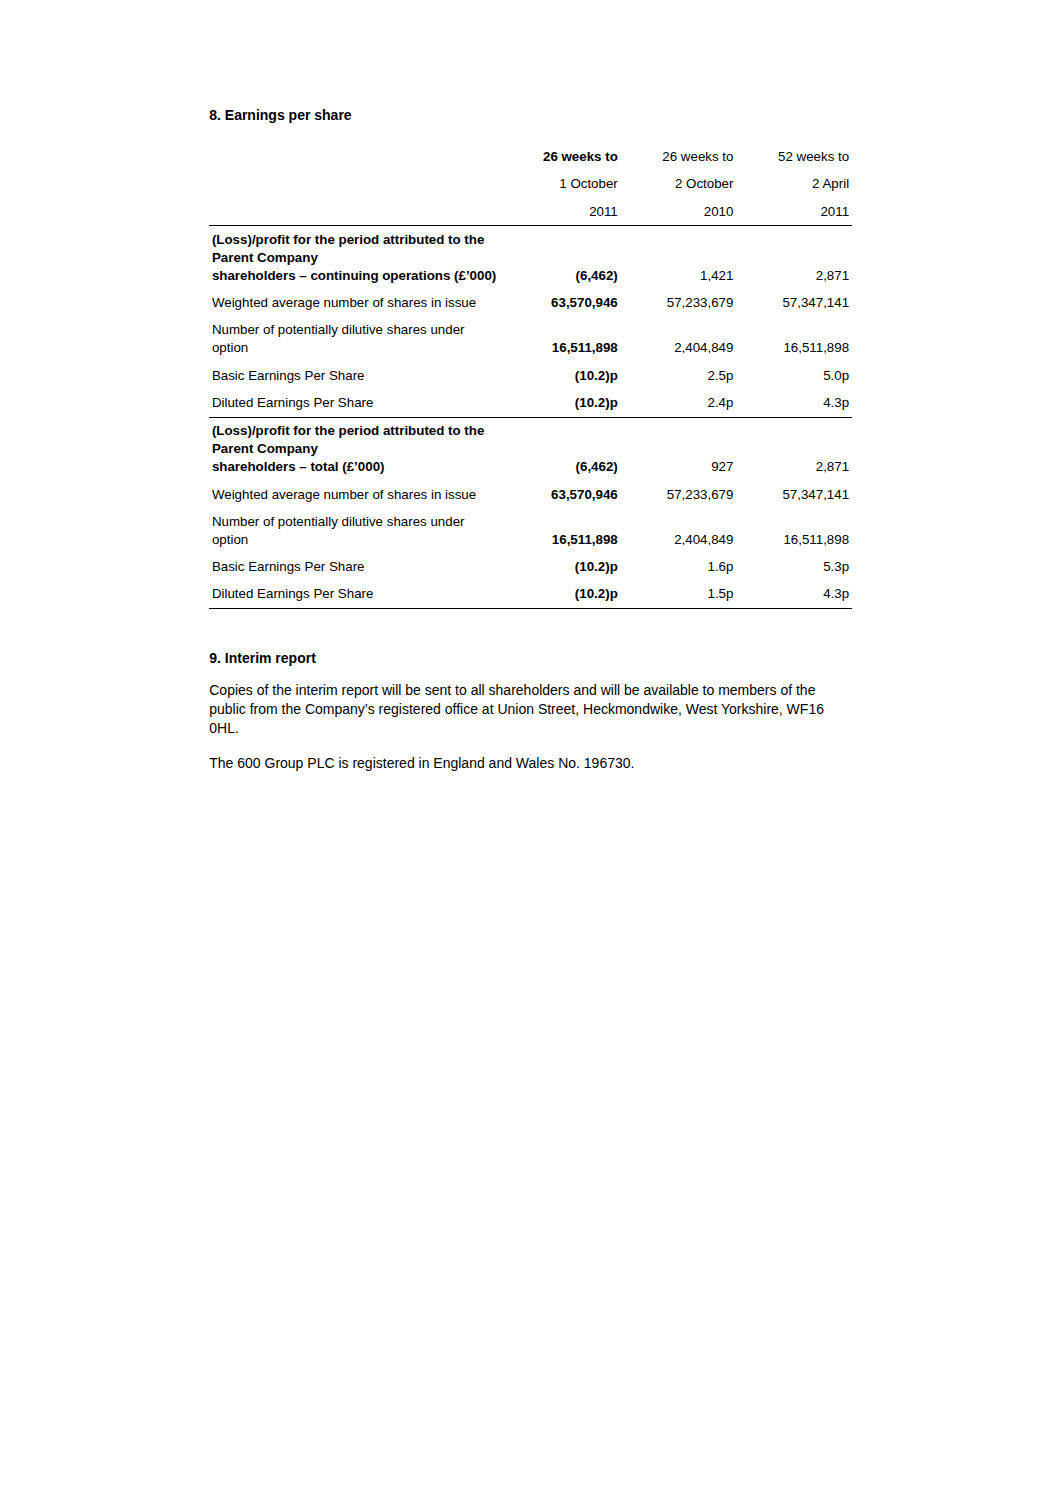8. Earnings per share
| | 26 weeks to | 26 weeks to | 52 weeks to |
| --- | --- | --- | --- |
| | 1 October | 2 October | 2 April |
| | 2011 | 2010 | 2011 |
| (Loss)/profit for the period attributed to the Parent Company shareholders – continuing operations (£’000) | (6,462) | 1,421 | 2,871 |
| Weighted average number of shares in issue | 63,570,946 | 57,233,679 | 57,347,141 |
| Number of potentially dilutive shares under option | 16,511,898 | 2,404,849 | 16,511,898 |
| Basic Earnings Per Share | (10.2)p | 2.5p | 5.0p |
| Diluted Earnings Per Share | (10.2)p | 2.4p | 4.3p |
| (Loss)/profit for the period attributed to the Parent Company shareholders – total (£’000) | (6,462) | 927 | 2,871 |
| Weighted average number of shares in issue | 63,570,946 | 57,233,679 | 57,347,141 |
| Number of potentially dilutive shares under option | 16,511,898 | 2,404,849 | 16,511,898 |
| Basic Earnings Per Share | (10.2)p | 1.6p | 5.3p |
| Diluted Earnings Per Share | (10.2)p | 1.5p | 4.3p |
9. Interim report
Copies of the interim report will be sent to all shareholders and will be available to members of the public from the Company’s registered office at Union Street, Heckmondwike, West Yorkshire, WF16 0HL.
The 600 Group PLC is registered in England and Wales No. 196730.